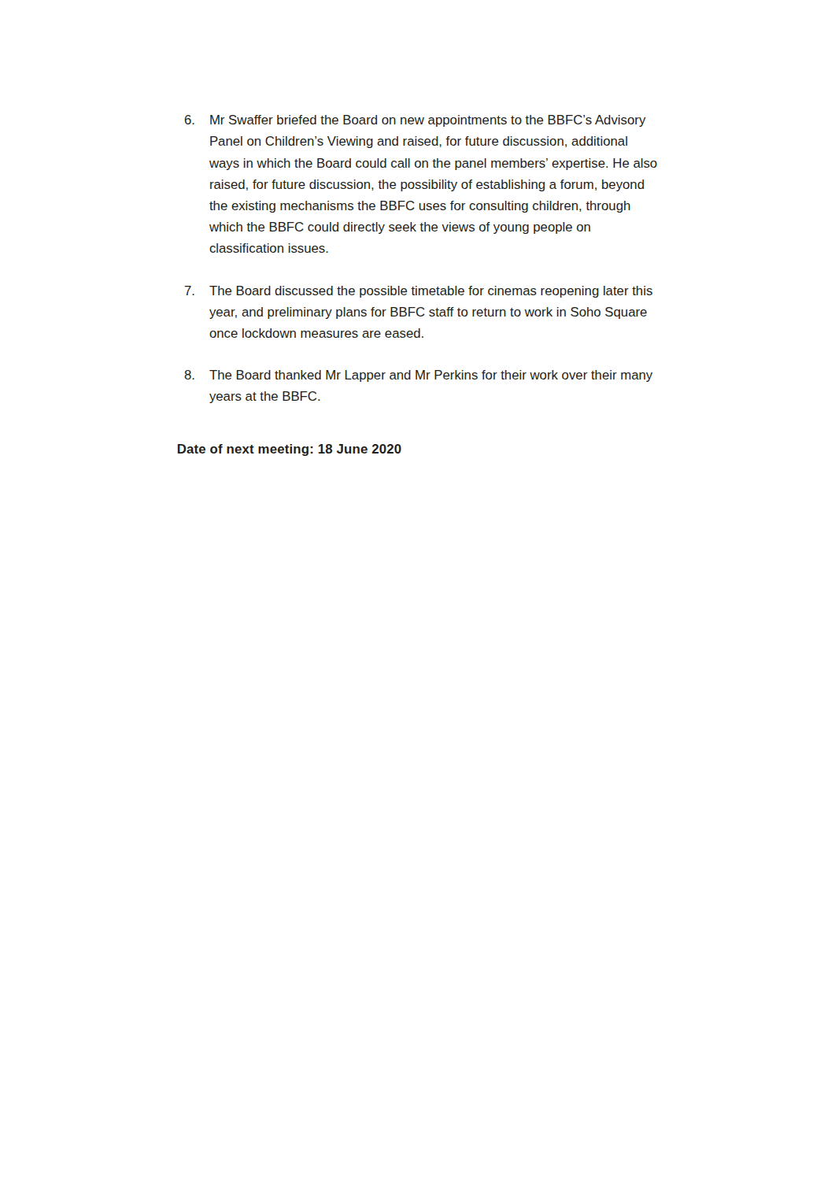Mr Swaffer briefed the Board on new appointments to the BBFC’s Advisory Panel on Children’s Viewing and raised, for future discussion, additional ways in which the Board could call on the panel members’ expertise. He also raised, for future discussion, the possibility of establishing a forum, beyond the existing mechanisms the BBFC uses for consulting children, through which the BBFC could directly seek the views of young people on classification issues.
The Board discussed the possible timetable for cinemas reopening later this year, and preliminary plans for BBFC staff to return to work in Soho Square once lockdown measures are eased.
The Board thanked Mr Lapper and Mr Perkins for their work over their many years at the BBFC.
Date of next meeting: 18 June 2020